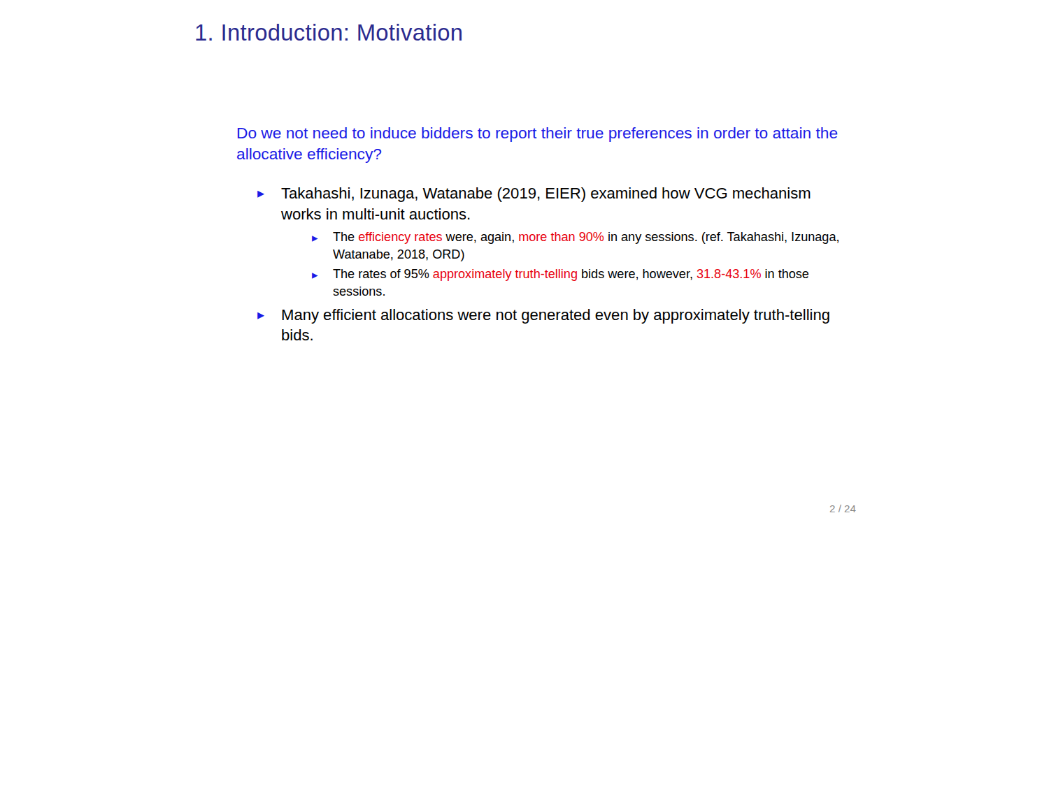1. Introduction: Motivation
Do we not need to induce bidders to report their true preferences in order to attain the allocative efficiency?
Takahashi, Izunaga, Watanabe (2019, EIER) examined how VCG mechanism works in multi-unit auctions.
The efficiency rates were, again, more than 90% in any sessions. (ref. Takahashi, Izunaga, Watanabe, 2018, ORD)
The rates of 95% approximately truth-telling bids were, however, 31.8-43.1% in those sessions.
Many efficient allocations were not generated even by approximately truth-telling bids.
2 / 24